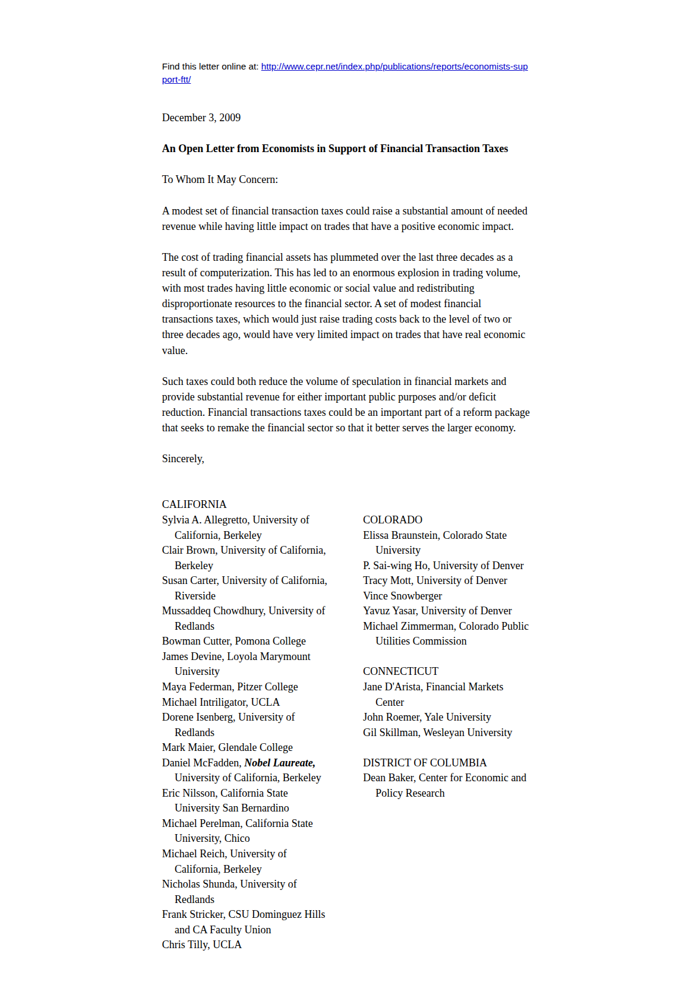Find this letter online at: http://www.cepr.net/index.php/publications/reports/economists-support-ftt/
December 3, 2009
An Open Letter from Economists in Support of Financial Transaction Taxes
To Whom It May Concern:
A modest set of financial transaction taxes could raise a substantial amount of needed revenue while having little impact on trades that have a positive economic impact.
The cost of trading financial assets has plummeted over the last three decades as a result of computerization. This has led to an enormous explosion in trading volume, with most trades having little economic or social value and redistributing disproportionate resources to the financial sector. A set of modest financial transactions taxes, which would just raise trading costs back to the level of two or three decades ago, would have very limited impact on trades that have real economic value.
Such taxes could both reduce the volume of speculation in financial markets and provide substantial revenue for either important public purposes and/or deficit reduction. Financial transactions taxes could be an important part of a reform package that seeks to remake the financial sector so that it better serves the larger economy.
Sincerely,
CALIFORNIA
Sylvia A. Allegretto, University of California, Berkeley
Clair Brown, University of California, Berkeley
Susan Carter, University of California, Riverside
Mussaddeq Chowdhury, University of Redlands
Bowman Cutter, Pomona College
James Devine, Loyola Marymount University
Maya Federman, Pitzer College
Michael Intriligator, UCLA
Dorene Isenberg, University of Redlands
Mark Maier, Glendale College
Daniel McFadden, Nobel Laureate, University of California, Berkeley
Eric Nilsson, California State University San Bernardino
Michael Perelman, California State University, Chico
Michael Reich, University of California, Berkeley
Nicholas Shunda, University of Redlands
Frank Stricker, CSU Dominguez Hills and CA Faculty Union
Chris Tilly, UCLA
COLORADO
Elissa Braunstein, Colorado State University
P. Sai-wing Ho, University of Denver
Tracy Mott, University of Denver
Vince Snowberger
Yavuz Yasar, University of Denver
Michael Zimmerman, Colorado Public Utilities Commission
CONNECTICUT
Jane D'Arista, Financial Markets Center
John Roemer, Yale University
Gil Skillman, Wesleyan University
DISTRICT OF COLUMBIA
Dean Baker, Center for Economic and Policy Research